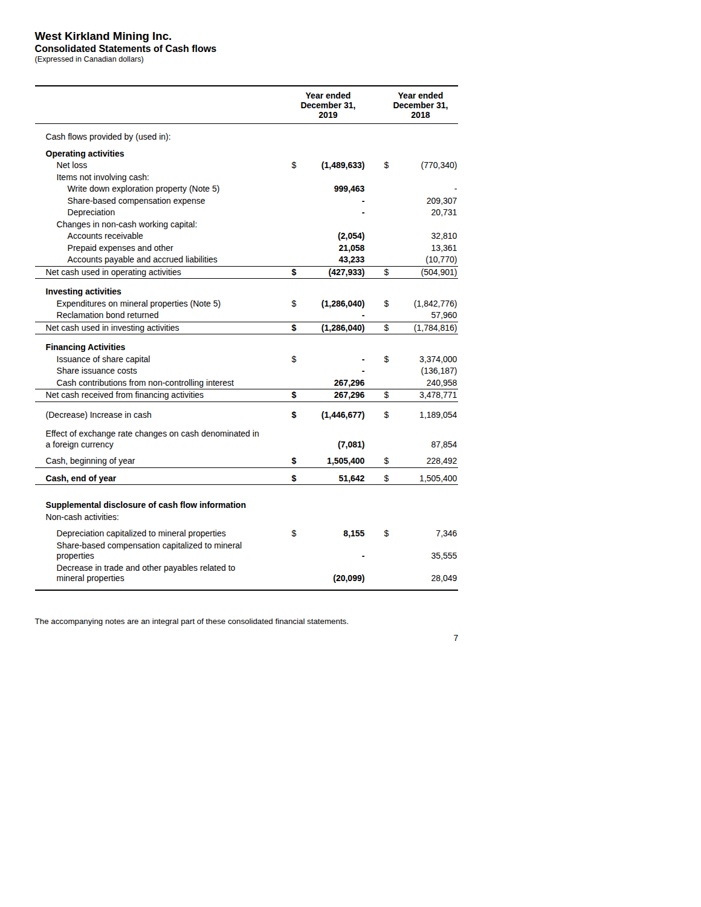West Kirkland Mining Inc.
Consolidated Statements of Cash flows
(Expressed in Canadian dollars)
| | Year ended December 31, 2019 | | Year ended December 31, 2018 |
| Cash flows provided by (used in): | | | | | |
| Operating activities | | | | | |
| Net loss | $ | (1,489,633) | | $ | (770,340) |
| Items not involving cash: | | | | | |
| Write down exploration property (Note 5) | | 999,463 | | | - |
| Share-based compensation expense | | - | | | 209,307 |
| Depreciation | | - | | | 20,731 |
| Changes in non-cash working capital: | | | | | |
| Accounts receivable | | (2,054) | | | 32,810 |
| Prepaid expenses and other | | 21,058 | | | 13,361 |
| Accounts payable and accrued liabilities | | 43,233 | | | (10,770) |
| Net cash used in operating activities | $ | (427,933) | | $ | (504,901) |
| Investing activities | | | | | |
| Expenditures on mineral properties (Note 5) | $ | (1,286,040) | | $ | (1,842,776) |
| Reclamation bond returned | | - | | | 57,960 |
| Net cash used in investing activities | $ | (1,286,040) | | $ | (1,784,816) |
| Financing Activities | | | | | |
| Issuance of share capital | $ | - | | $ | 3,374,000 |
| Share issuance costs | | - | | | (136,187) |
| Cash contributions from non-controlling interest | | 267,296 | | | 240,958 |
| Net cash received from financing activities | $ | 267,296 | | $ | 3,478,771 |
| (Decrease) Increase in cash | $ | (1,446,677) | | $ | 1,189,054 |
| Effect of exchange rate changes on cash denominated in a foreign currency | | (7,081) | | | 87,854 |
| Cash, beginning of year | $ | 1,505,400 | | $ | 228,492 |
| Cash, end of year | $ | 51,642 | | $ | 1,505,400 |
| Supplemental disclosure of cash flow information | | | | | |
| Non-cash activities: | | | | | |
| Depreciation capitalized to mineral properties | $ | 8,155 | | $ | 7,346 |
| Share-based compensation capitalized to mineral properties | | - | | | 35,555 |
| Decrease in trade and other payables related to mineral properties | | (20,099) | | | 28,049 |
The accompanying notes are an integral part of these consolidated financial statements.
7